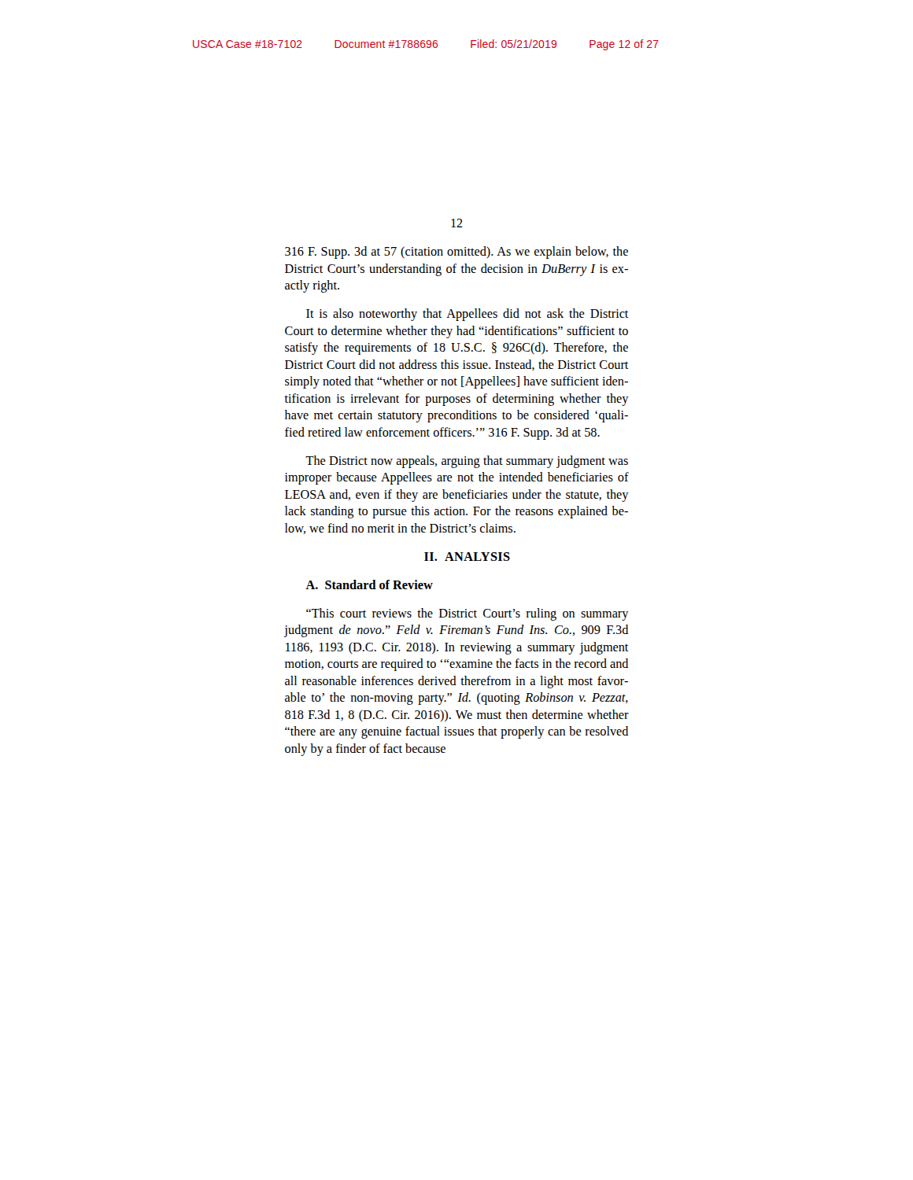USCA Case #18-7102 Document #1788696 Filed: 05/21/2019 Page 12 of 27
12
316 F. Supp. 3d at 57 (citation omitted). As we explain below, the District Court’s understanding of the decision in DuBerry I is exactly right.
It is also noteworthy that Appellees did not ask the District Court to determine whether they had “identifications” sufficient to satisfy the requirements of 18 U.S.C. § 926C(d). Therefore, the District Court did not address this issue. Instead, the District Court simply noted that “whether or not [Appellees] have sufficient identification is irrelevant for purposes of determining whether they have met certain statutory preconditions to be considered ‘qualified retired law enforcement officers.’” 316 F. Supp. 3d at 58.
The District now appeals, arguing that summary judgment was improper because Appellees are not the intended beneficiaries of LEOSA and, even if they are beneficiaries under the statute, they lack standing to pursue this action. For the reasons explained below, we find no merit in the District’s claims.
II. ANALYSIS
A. Standard of Review
“This court reviews the District Court’s ruling on summary judgment de novo.” Feld v. Fireman’s Fund Ins. Co., 909 F.3d 1186, 1193 (D.C. Cir. 2018). In reviewing a summary judgment motion, courts are required to ‘“examine the facts in the record and all reasonable inferences derived therefrom in a light most favorable to’ the non-moving party.” Id. (quoting Robinson v. Pezzat, 818 F.3d 1, 8 (D.C. Cir. 2016)). We must then determine whether “there are any genuine factual issues that properly can be resolved only by a finder of fact because